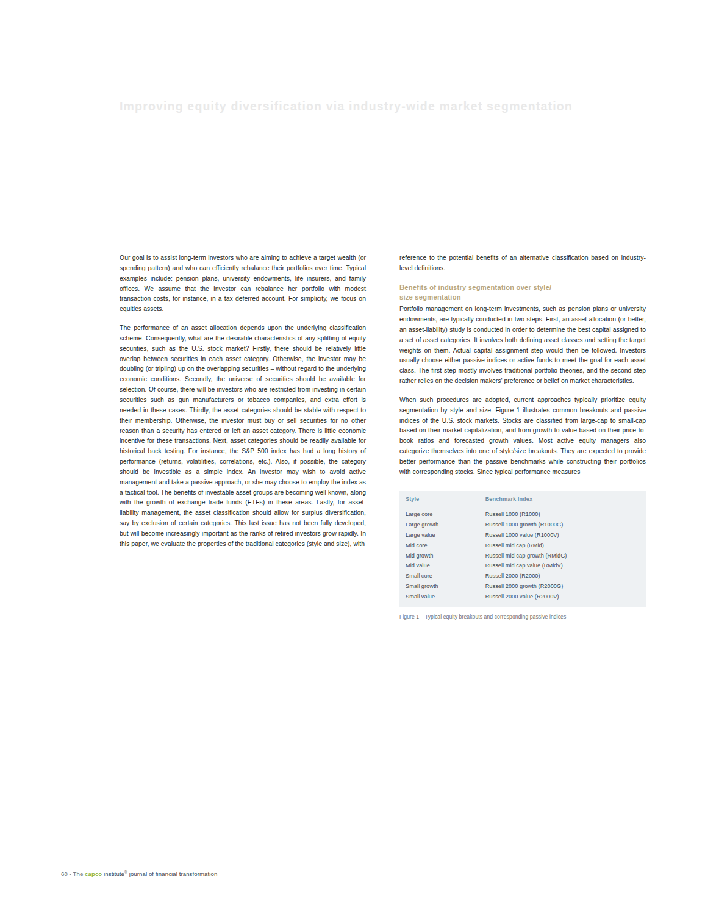Improving equity diversification via industry-wide market segmentation
Our goal is to assist long-term investors who are aiming to achieve a target wealth (or spending pattern) and who can efficiently rebalance their portfolios over time. Typical examples include: pension plans, university endowments, life insurers, and family offices. We assume that the investor can rebalance her portfolio with modest transaction costs, for instance, in a tax deferred account. For simplicity, we focus on equities assets.
The performance of an asset allocation depends upon the underlying classification scheme. Consequently, what are the desirable characteristics of any splitting of equity securities, such as the U.S. stock market? Firstly, there should be relatively little overlap between securities in each asset category. Otherwise, the investor may be doubling (or tripling) up on the overlapping securities – without regard to the underlying economic conditions. Secondly, the universe of securities should be available for selection. Of course, there will be investors who are restricted from investing in certain securities such as gun manufacturers or tobacco companies, and extra effort is needed in these cases. Thirdly, the asset categories should be stable with respect to their membership. Otherwise, the investor must buy or sell securities for no other reason than a security has entered or left an asset category. There is little economic incentive for these transactions. Next, asset categories should be readily available for historical back testing. For instance, the S&P 500 index has had a long history of performance (returns, volatilities, correlations, etc.). Also, if possible, the category should be investible as a simple index. An investor may wish to avoid active management and take a passive approach, or she may choose to employ the index as a tactical tool. The benefits of investable asset groups are becoming well known, along with the growth of exchange trade funds (ETFs) in these areas. Lastly, for asset-liability management, the asset classification should allow for surplus diversification, say by exclusion of certain categories. This last issue has not been fully developed, but will become increasingly important as the ranks of retired investors grow rapidly. In this paper, we evaluate the properties of the traditional categories (style and size), with
reference to the potential benefits of an alternative classification based on industry-level definitions.
Benefits of industry segmentation over style/
size segmentation
Portfolio management on long-term investments, such as pension plans or university endowments, are typically conducted in two steps. First, an asset allocation (or better, an asset-liability) study is conducted in order to determine the best capital assigned to a set of asset categories. It involves both defining asset classes and setting the target weights on them. Actual capital assignment step would then be followed. Investors usually choose either passive indices or active funds to meet the goal for each asset class. The first step mostly involves traditional portfolio theories, and the second step rather relies on the decision makers' preference or belief on market characteristics.
When such procedures are adopted, current approaches typically prioritize equity segmentation by style and size. Figure 1 illustrates common breakouts and passive indices of the U.S. stock markets. Stocks are classified from large-cap to small-cap based on their market capitalization, and from growth to value based on their price-to-book ratios and forecasted growth values. Most active equity managers also categorize themselves into one of style/size breakouts. They are expected to provide better performance than the passive benchmarks while constructing their portfolios with corresponding stocks. Since typical performance measures
| Style | Benchmark Index |
| --- | --- |
| Large core | Russell 1000 (R1000) |
| Large growth | Russell 1000 growth (R1000G) |
| Large value | Russell 1000 value (R1000V) |
| Mid core | Russell mid cap (RMid) |
| Mid growth | Russell mid cap growth (RMidG) |
| Mid value | Russell mid cap value (RMidV) |
| Small core | Russell 2000 (R2000) |
| Small growth | Russell 2000 growth (R2000G) |
| Small value | Russell 2000 value (R2000V) |
Figure 1 – Typical equity breakouts and corresponding passive indices
60 - The capco institute® journal of financial transformation